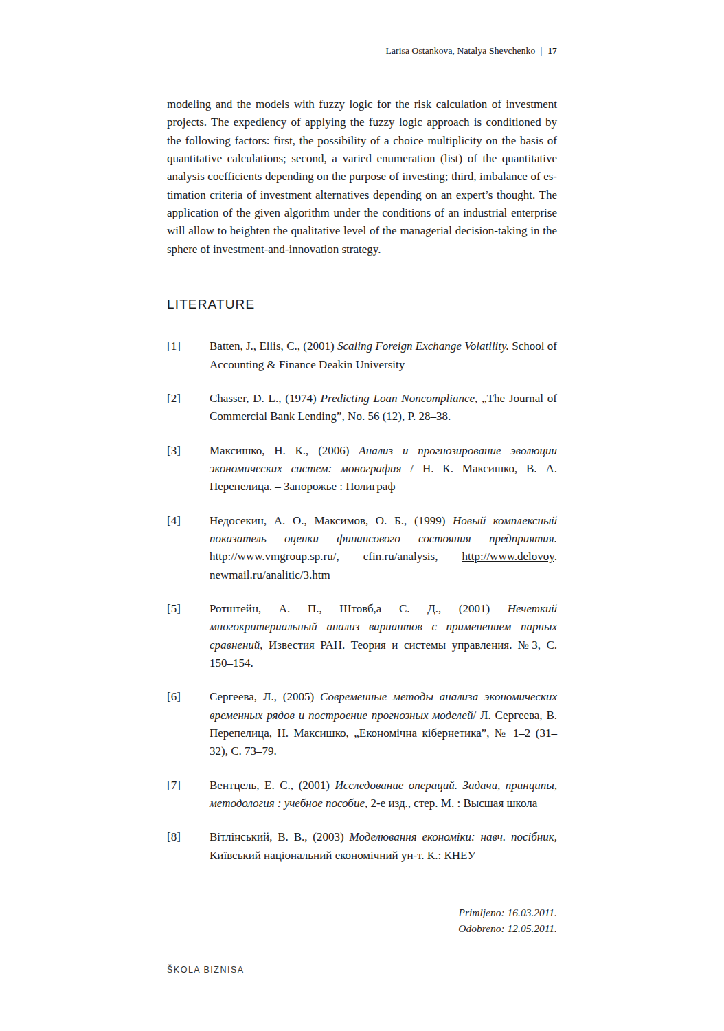Larisa Ostankova, Natalya Shevchenko | 17
modeling and the models with fuzzy logic for the risk calculation of investment projects. The expediency of applying the fuzzy logic approach is conditioned by the following factors: first, the possibility of a choice multiplicity on the basis of quantitative calculations; second, a varied enumeration (list) of the quantitative analysis coefficients depending on the purpose of investing; third, imbalance of estimation criteria of investment alternatives depending on an expert’s thought. The application of the given algorithm under the conditions of an industrial enterprise will allow to heighten the qualitative level of the managerial decision-taking in the sphere of investment-and-innovation strategy.
Literature
[1] Batten, J., Ellis, C., (2001) Scaling Foreign Exchange Volatility. School of Accounting & Finance Deakin University
[2] Chasser, D. L., (1974) Predicting Loan Noncompliance, „The Journal of Commercial Bank Lending”, No. 56 (12), P. 28–38.
[3] Максишко, Н. К., (2006) Анализ и прогнозирование эволюции экономических систем: монография / Н. К. Максишко, В. А. Перепелица. – Запорожье : Полиграф
[4] Недосекин, А. О., Максимов, О. Б., (1999) Новый комплексный показатель оценки финансового состояния предприятия. http://www.vmgroup.sp.ru/, cfin.ru/analysis, http://www.delovoy. newmail.ru/analitic/3.htm
[5] Ротштейн, А. П., Штовб,а С. Д., (2001) Нечеткий многокритериальный анализ вариантов с применением парных сравнений, Известия РАН. Теория и системы управления. №3, С. 150–154.
[6] Сергеева, Л., (2005) Современные методы анализа экономических временных рядов и построение прогнозных моделей/ Л. Сергеева, В. Перепелица, Н. Максишко, „Економічна кібернетика”, № 1–2 (31–32), С. 73–79.
[7] Вентцель, Е. С., (2001) Исследование операций. Задачи, принципы, методология : учебное пособие, 2-е изд., стер. М. : Высшая школа
[8] Вітлінський, В. В., (2003) Моделювання економіки: навч. посібник, Київський національний економічний ун-т. К.: КНЕУ
Primljeno: 16.03.2011.
Odobreno: 12.05.2011.
ŠKOLA BIZNISA